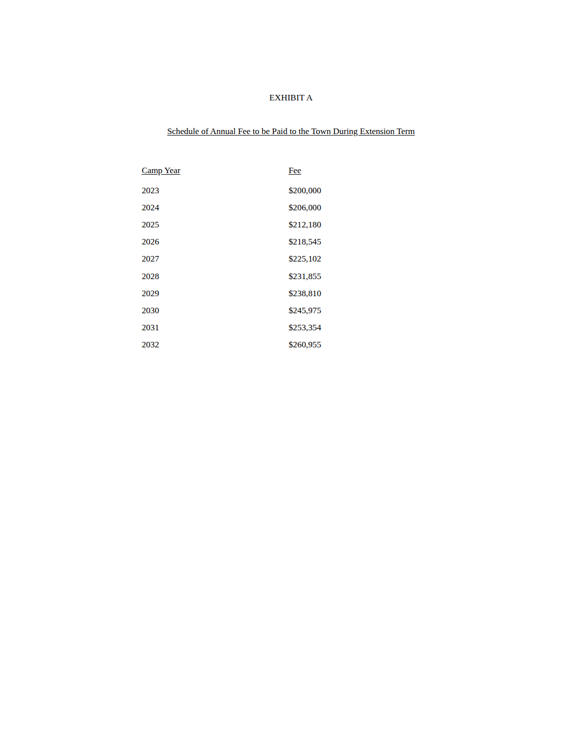EXHIBIT A
Schedule of Annual Fee to be Paid to the Town During Extension Term
| Camp Year | Fee |
| --- | --- |
| 2023 | $200,000 |
| 2024 | $206,000 |
| 2025 | $212,180 |
| 2026 | $218,545 |
| 2027 | $225,102 |
| 2028 | $231,855 |
| 2029 | $238,810 |
| 2030 | $245,975 |
| 2031 | $253,354 |
| 2032 | $260,955 |